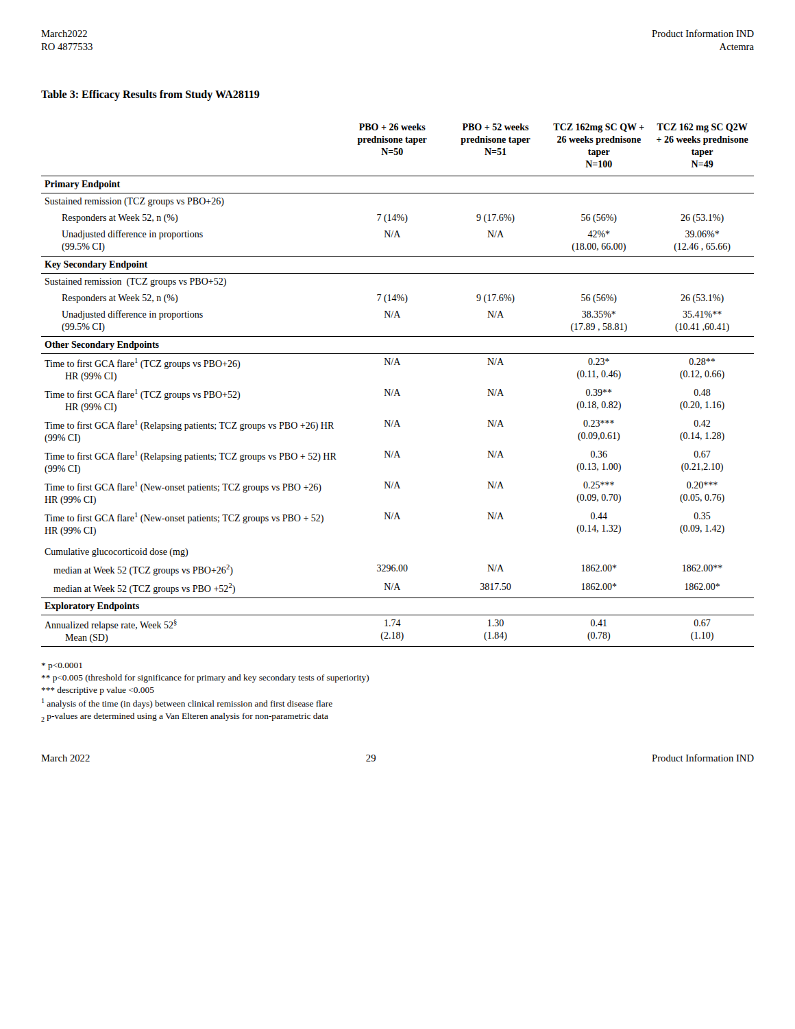March2022
RO 4877533
Product Information IND
Actemra
Table 3: Efficacy Results from Study WA28119
| | PBO + 26 weeks prednisone taper N=50 | PBO + 52 weeks prednisone taper N=51 | TCZ 162mg SC QW + 26 weeks prednisone taper N=100 | TCZ 162 mg SC Q2W + 26 weeks prednisone taper N=49 |
| --- | --- | --- | --- | --- |
| Primary Endpoint |
| Sustained remission (TCZ groups vs PBO+26) | | | | |
| Responders at Week 52, n (%) | 7 (14%) | 9 (17.6%) | 56 (56%) | 26 (53.1%) |
| Unadjusted difference in proportions (99.5% CI) | N/A | N/A | 42%* (18.00, 66.00) | 39.06%* (12.46 , 65.66) |
| Key Secondary Endpoint |
| Sustained remission (TCZ groups vs PBO+52) | | | | |
| Responders at Week 52, n (%) | 7 (14%) | 9 (17.6%) | 56 (56%) | 26 (53.1%) |
| Unadjusted difference in proportions (99.5% CI) | N/A | N/A | 38.35%* (17.89 , 58.81) | 35.41%** (10.41 ,60.41) |
| Other Secondary Endpoints |
| Time to first GCA flare 1 (TCZ groups vs PBO+26) HR (99% CI) | N/A | N/A | 0.23* (0.11, 0.46) | 0.28** (0.12, 0.66) |
| Time to first GCA flare 1 (TCZ groups vs PBO+52) HR (99% CI) | N/A | N/A | 0.39** (0.18, 0.82) | 0.48 (0.20, 1.16) |
| Time to first GCA flare 1 (Relapsing patients; TCZ groups vs PBO +26) HR (99% CI) | N/A | N/A | 0.23*** (0.09,0.61) | 0.42 (0.14, 1.28) |
| Time to first GCA flare 1 (Relapsing patients; TCZ groups vs PBO + 52) HR (99% CI) | N/A | N/A | 0.36 (0.13, 1.00) | 0.67 (0.21,2.10) |
| Time to first GCA flare 1 (New-onset patients; TCZ groups vs PBO +26) HR (99% CI) | N/A | N/A | 0.25*** (0.09, 0.70) | 0.20*** (0.05, 0.76) |
| Time to first GCA flare 1 (New-onset patients; TCZ groups vs PBO + 52) HR (99% CI) | N/A | N/A | 0.44 (0.14, 1.32) | 0.35 (0.09, 1.42) |
| Cumulative glucocorticoid dose (mg) | | | | |
| median at Week 52 (TCZ groups vs PBO+26 2 ) | 3296.00 | N/A | 1862.00* | 1862.00** |
| median at Week 52 (TCZ groups vs PBO +52 2 ) | N/A | 3817.50 | 1862.00* | 1862.00* |
| Exploratory Endpoints |
| Annualized relapse rate, Week 52 § Mean (SD) | 1.74 (2.18) | 1.30 (1.84) | 0.41 (0.78) | 0.67 (1.10) |
* p<0.0001
** p<0.005 (threshold for significance for primary and key secondary tests of superiority)
*** descriptive p value <0.005
1 analysis of the time (in days) between clinical remission and first disease flare
2 p-values are determined using a Van Elteren analysis for non-parametric data
March 2022
29
Product Information IND